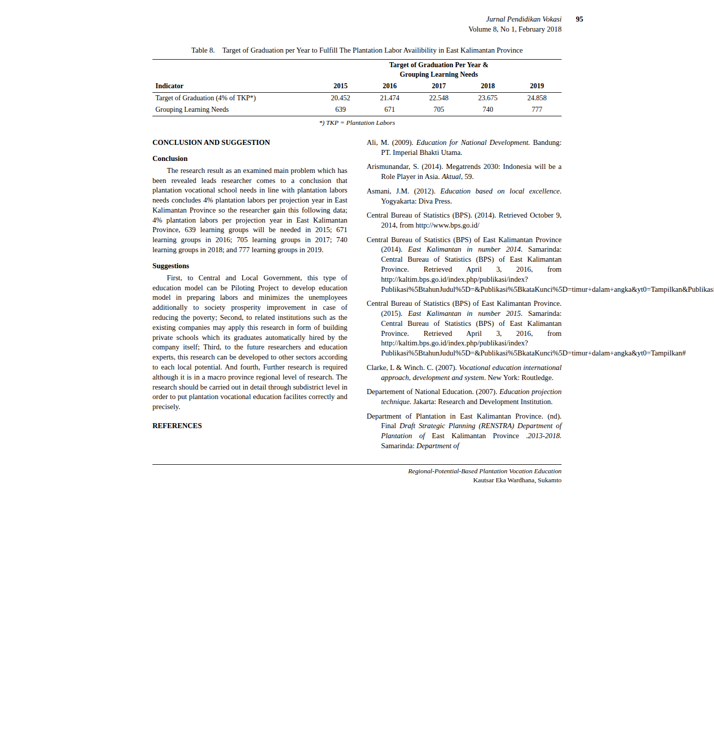95 Jurnal Pendidikan Vokasi
Volume 8, No 1, February 2018
Table 8. Target of Graduation per Year to Fulfill The Plantation Labor Availibility in East Kalimantan Province
| Indicator | Target of Graduation Per Year & Grouping Learning Needs |
| --- | --- |
| 2015 | 2016 | 2017 | 2018 | 2019 |
| Target of Graduation (4% of TKP*) | 20.452 | 21.474 | 22.548 | 23.675 | 24.858 |
| Grouping Learning Needs | 639 | 671 | 705 | 740 | 777 |
*) TKP = Plantation Labors
Conclusion and Suggestion
Conclusion
The research result as an examined main problem which has been revealed leads researcher comes to a conclusion that plantation vocational school needs in line with plantation labors needs concludes 4% plantation labors per projection year in East Kalimantan Province so the researcher gain this following data; 4% plantation labors per projection year in East Kalimantan Province, 639 learning groups will be needed in 2015; 671 learning groups in 2016; 705 learning groups in 2017; 740 learning groups in 2018; and 777 learning groups in 2019.
Suggestions
First, to Central and Local Government, this type of education model can be Piloting Project to develop education model in preparing labors and minimizes the unemployees additionally to society prosperity improvement in case of reducing the poverty; Second, to related institutions such as the existing companies may apply this research in form of building private schools which its graduates automatically hired by the company itself; Third, to the future researchers and education experts, this research can be developed to other sectors according to each local potential. And fourth, Further research is required although it is in a macro province regional level of research. The research should be carried out in detail through subdistrict level in order to put plantation vocational education facilites correctly and precisely.
References
Ali, M. (2009). Education for National Development. Bandung: PT. Imperial Bhakti Utama.
Arismunandar, S. (2014). Megatrends 2030: Indonesia will be a Role Player in Asia. Aktual, 59.
Asmani, J.M. (2012). Education based on local excellence. Yogyakarta: Diva Press.
Central Bureau of Statistics (BPS). (2014). Retrieved October 9, 2014, from http://www.bps.go.id/
Central Bureau of Statistics (BPS) of East Kalimantan Province (2014). East Kalimantan in number 2014. Samarinda: Central Bureau of Statistics (BPS) of East Kalimantan Province. Retrieved April 3, 2016, from http://kaltim.bps.go.id/index.php/publikasi/index?Publikasi%5BtahunJudul%5D=&Publikasi%5BkataKunci%5D=timur+dalam+angka&yt0=Tampilkan&Publikasi_page=2#
Central Bureau of Statistics (BPS) of East Kalimantan Province. (2015). East Kalimantan in number 2015. Samarinda: Central Bureau of Statistics (BPS) of East Kalimantan Province. Retrieved April 3, 2016, from http://kaltim.bps.go.id/index.php/publikasi/index?Publikasi%5BtahunJudul%5D=&Publikasi%5BkataKunci%5D=timur+dalam+angka&yt0=Tampilkan#
Clarke, L & Winch. C. (2007). Vocational education international approach, development and system. New York: Routledge.
Departement of National Education. (2007). Education projection technique. Jakarta: Research and Development Institution.
Department of Plantation in East Kalimantan Province. (nd). Final Draft Strategic Planning (RENSTRA) Department of Plantation of East Kalimantan Province .2013-2018. Samarinda: Department of
Regional-Potential-Based Plantation Vocation Education
Kautsar Eka Wardhana, Sukamto